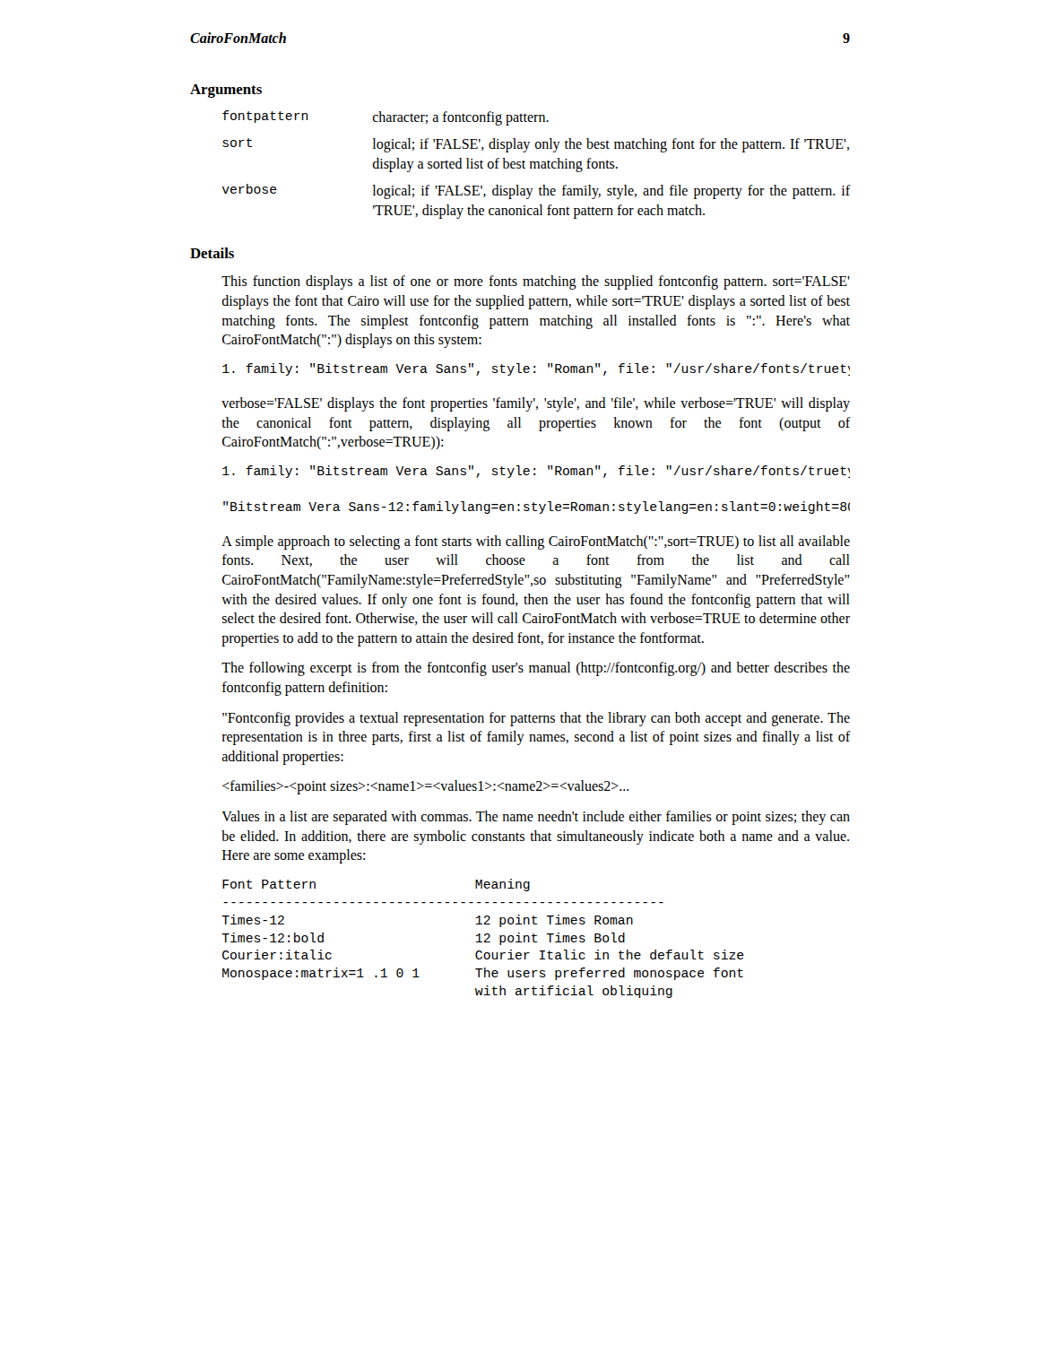CairoFonMatch 9
Arguments
fontpattern
character; a fontconfig pattern.
sort
logical; if 'FALSE', display only the best matching font for the pattern. If 'TRUE', display a sorted list of best matching fonts.
verbose
logical; if 'FALSE', display the family, style, and file property for the pattern. if 'TRUE', display the canonical font pattern for each match.
Details
This function displays a list of one or more fonts matching the supplied fontconfig pattern. sort='FALSE' displays the font that Cairo will use for the supplied pattern, while sort='TRUE' displays a sorted list of best matching fonts. The simplest fontconfig pattern matching all installed fonts is ":". Here's what CairoFontMatch(":") displays on this system:
1. family: "Bitstream Vera Sans", style: "Roman", file: "/usr/share/fonts/truetype/ttf-bitstream-vera/
verbose='FALSE' displays the font properties 'family', 'style', and 'file', while verbose='TRUE' will display the canonical font pattern, displaying all properties known for the font (output of CairoFontMatch(":",verbose=TRUE)):
1. family: "Bitstream Vera Sans", style: "Roman", file: "/usr/share/fonts/truetype/ttf-bitstream-vera/
   "Bitstream Vera Sans-12:familylang=en:style=Roman:stylelang=en:slant=0:weight=80:width=100:pixelsi
A simple approach to selecting a font starts with calling CairoFontMatch(":",sort=TRUE) to list all available fonts. Next, the user will choose a font from the list and call CairoFontMatch("FamilyName:style=PreferredStyle",so substituting "FamilyName" and "PreferredStyle" with the desired values. If only one font is found, then the user has found the fontconfig pattern that will select the desired font. Otherwise, the user will call CairoFontMatch with verbose=TRUE to determine other properties to add to the pattern to attain the desired font, for instance the fontformat.
The following excerpt is from the fontconfig user's manual (http://fontconfig.org/) and better describes the fontconfig pattern definition:
"Fontconfig provides a textual representation for patterns that the library can both accept and generate. The representation is in three parts, first a list of family names, second a list of point sizes and finally a list of additional properties:
<families>-<point sizes>:<name1>=<values1>:<name2>=<values2>...
Values in a list are separated with commas. The name needn't include either families or point sizes; they can be elided. In addition, there are symbolic constants that simultaneously indicate both a name and a value. Here are some examples:
Font Pattern                    Meaning
--------------------------------------------------------
Times-12                        12 point Times Roman
Times-12:bold                   12 point Times Bold
Courier:italic                  Courier Italic in the default size
Monospace:matrix=1 .1 0 1       The users preferred monospace font
                                with artificial obliquing